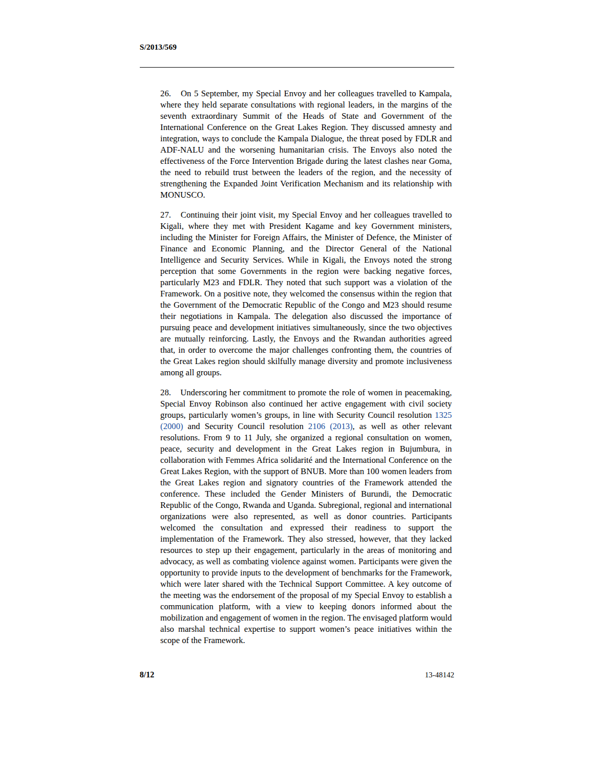S/2013/569
26. On 5 September, my Special Envoy and her colleagues travelled to Kampala, where they held separate consultations with regional leaders, in the margins of the seventh extraordinary Summit of the Heads of State and Government of the International Conference on the Great Lakes Region. They discussed amnesty and integration, ways to conclude the Kampala Dialogue, the threat posed by FDLR and ADF-NALU and the worsening humanitarian crisis. The Envoys also noted the effectiveness of the Force Intervention Brigade during the latest clashes near Goma, the need to rebuild trust between the leaders of the region, and the necessity of strengthening the Expanded Joint Verification Mechanism and its relationship with MONUSCO.
27. Continuing their joint visit, my Special Envoy and her colleagues travelled to Kigali, where they met with President Kagame and key Government ministers, including the Minister for Foreign Affairs, the Minister of Defence, the Minister of Finance and Economic Planning, and the Director General of the National Intelligence and Security Services. While in Kigali, the Envoys noted the strong perception that some Governments in the region were backing negative forces, particularly M23 and FDLR. They noted that such support was a violation of the Framework. On a positive note, they welcomed the consensus within the region that the Government of the Democratic Republic of the Congo and M23 should resume their negotiations in Kampala. The delegation also discussed the importance of pursuing peace and development initiatives simultaneously, since the two objectives are mutually reinforcing. Lastly, the Envoys and the Rwandan authorities agreed that, in order to overcome the major challenges confronting them, the countries of the Great Lakes region should skilfully manage diversity and promote inclusiveness among all groups.
28. Underscoring her commitment to promote the role of women in peacemaking, Special Envoy Robinson also continued her active engagement with civil society groups, particularly women’s groups, in line with Security Council resolution 1325 (2000) and Security Council resolution 2106 (2013), as well as other relevant resolutions. From 9 to 11 July, she organized a regional consultation on women, peace, security and development in the Great Lakes region in Bujumbura, in collaboration with Femmes Africa solidarité and the International Conference on the Great Lakes Region, with the support of BNUB. More than 100 women leaders from the Great Lakes region and signatory countries of the Framework attended the conference. These included the Gender Ministers of Burundi, the Democratic Republic of the Congo, Rwanda and Uganda. Subregional, regional and international organizations were also represented, as well as donor countries. Participants welcomed the consultation and expressed their readiness to support the implementation of the Framework. They also stressed, however, that they lacked resources to step up their engagement, particularly in the areas of monitoring and advocacy, as well as combating violence against women. Participants were given the opportunity to provide inputs to the development of benchmarks for the Framework, which were later shared with the Technical Support Committee. A key outcome of the meeting was the endorsement of the proposal of my Special Envoy to establish a communication platform, with a view to keeping donors informed about the mobilization and engagement of women in the region. The envisaged platform would also marshal technical expertise to support women’s peace initiatives within the scope of the Framework.
8/12
13-48142